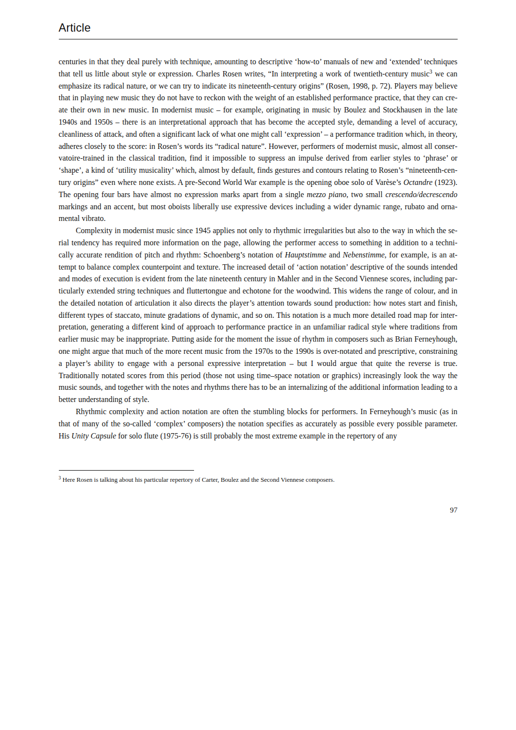Article
centuries in that they deal purely with technique, amounting to descriptive ‘how-to’ manuals of new and ‘extended’ techniques that tell us little about style or expression. Charles Rosen writes, “In interpreting a work of twentieth-century music3 we can emphasize its radical nature, or we can try to indicate its nineteenth-century origins” (Rosen, 1998, p. 72). Players may believe that in playing new music they do not have to reckon with the weight of an established performance practice, that they can create their own in new music. In modernist music – for example, originating in music by Boulez and Stockhausen in the late 1940s and 1950s – there is an interpretational approach that has become the accepted style, demanding a level of accuracy, cleanliness of attack, and often a significant lack of what one might call ‘expression’ – a performance tradition which, in theory, adheres closely to the score: in Rosen’s words its “radical nature”. However, performers of modernist music, almost all conservatoire-trained in the classical tradition, find it impossible to suppress an impulse derived from earlier styles to ‘phrase’ or ‘shape’, a kind of ‘utility musicality’ which, almost by default, finds gestures and contours relating to Rosen’s “nineteenth-century origins” even where none exists. A pre-Second World War example is the opening oboe solo of Varèse’s Octandre (1923). The opening four bars have almost no expression marks apart from a single mezzo piano, two small crescendo/decrescendo markings and an accent, but most oboists liberally use expressive devices including a wider dynamic range, rubato and ornamental vibrato.
Complexity in modernist music since 1945 applies not only to rhythmic irregularities but also to the way in which the serial tendency has required more information on the page, allowing the performer access to something in addition to a technically accurate rendition of pitch and rhythm: Schoenberg’s notation of Hauptstimme and Nebenstimme, for example, is an attempt to balance complex counterpoint and texture. The increased detail of ‘action notation’ descriptive of the sounds intended and modes of execution is evident from the late nineteenth century in Mahler and in the Second Viennese scores, including particularly extended string techniques and fluttertongue and echotone for the woodwind. This widens the range of colour, and in the detailed notation of articulation it also directs the player’s attention towards sound production: how notes start and finish, different types of staccato, minute gradations of dynamic, and so on. This notation is a much more detailed road map for interpretation, generating a different kind of approach to performance practice in an unfamiliar radical style where traditions from earlier music may be inappropriate. Putting aside for the moment the issue of rhythm in composers such as Brian Ferneyhough, one might argue that much of the more recent music from the 1970s to the 1990s is over-notated and prescriptive, constraining a player’s ability to engage with a personal expressive interpretation – but I would argue that quite the reverse is true. Traditionally notated scores from this period (those not using time–space notation or graphics) increasingly look the way the music sounds, and together with the notes and rhythms there has to be an internalizing of the additional information leading to a better understanding of style.
Rhythmic complexity and action notation are often the stumbling blocks for performers. In Ferneyhough’s music (as in that of many of the so-called ‘complex’ composers) the notation specifies as accurately as possible every possible parameter. His Unity Capsule for solo flute (1975-76) is still probably the most extreme example in the repertory of any
3 Here Rosen is talking about his particular repertory of Carter, Boulez and the Second Viennese composers.
97